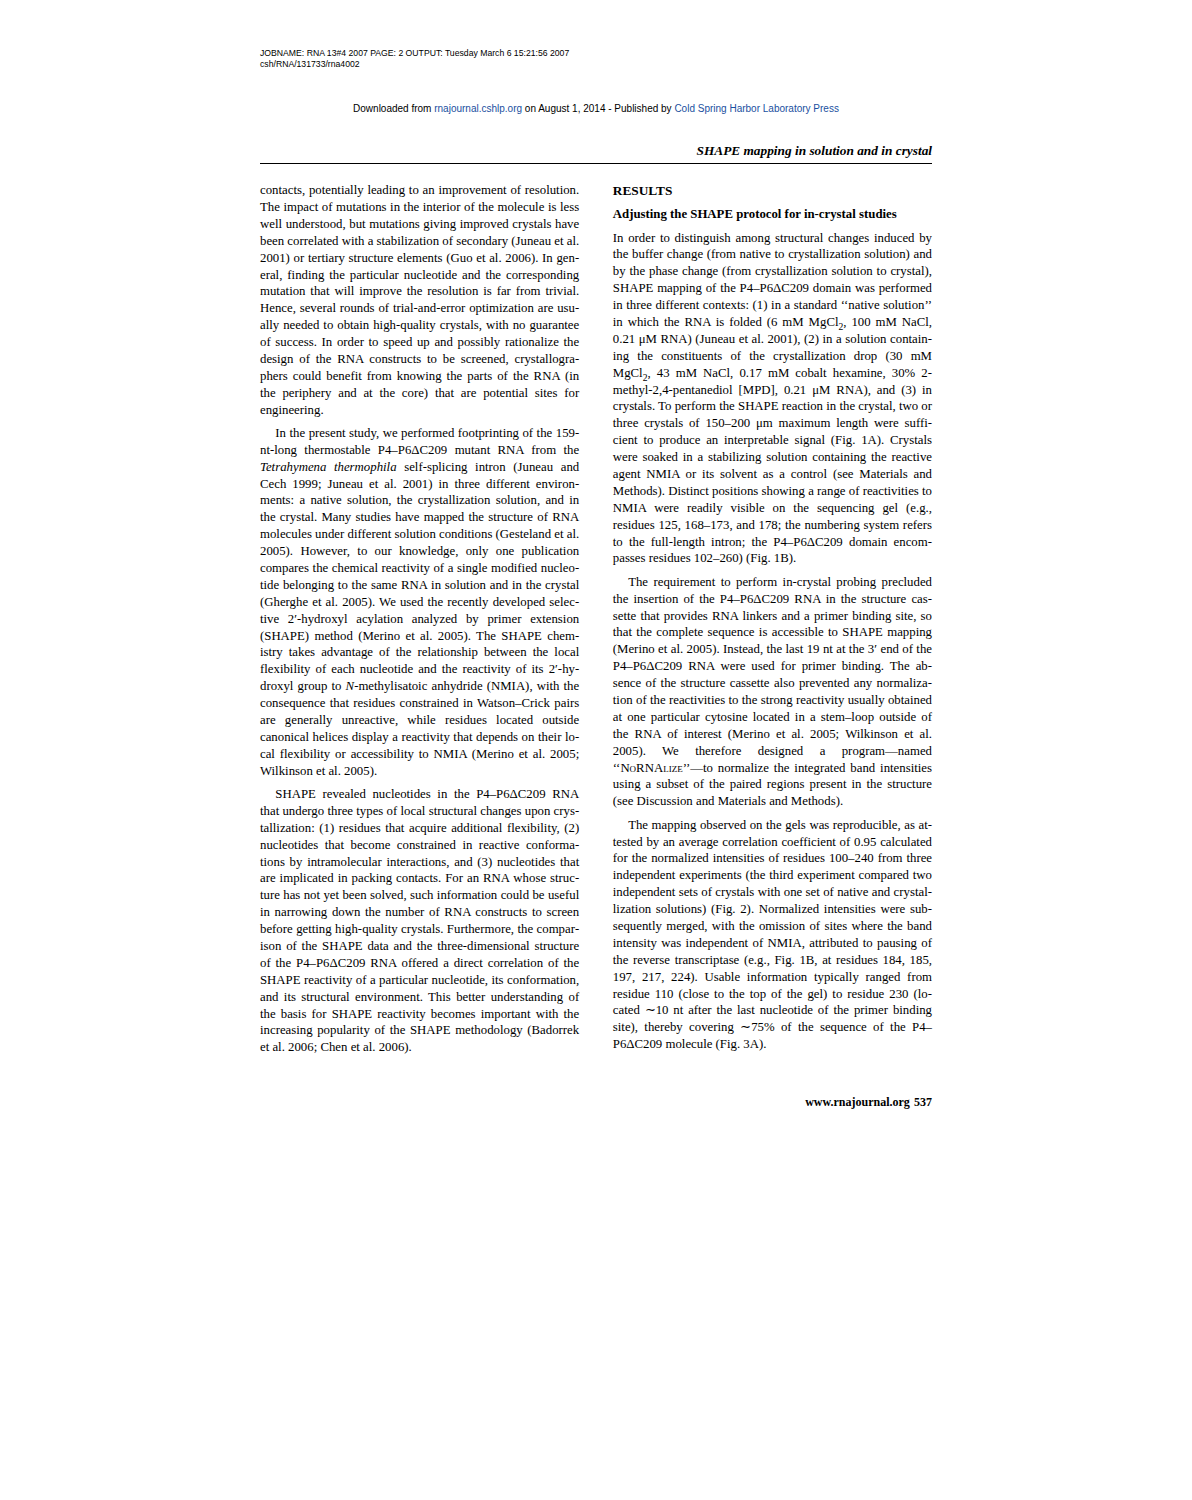JOBNAME: RNA 13#4 2007 PAGE: 2 OUTPUT: Tuesday March 6 15:21:56 2007
csh/RNA/131733/rna4002
Downloaded from rnajournal.cshlp.org on August 1, 2014 - Published by Cold Spring Harbor Laboratory Press
SHAPE mapping in solution and in crystal
contacts, potentially leading to an improvement of resolution. The impact of mutations in the interior of the molecule is less well understood, but mutations giving improved crystals have been correlated with a stabilization of secondary (Juneau et al. 2001) or tertiary structure elements (Guo et al. 2006). In general, finding the particular nucleotide and the corresponding mutation that will improve the resolution is far from trivial. Hence, several rounds of trial-and-error optimization are usually needed to obtain high-quality crystals, with no guarantee of success. In order to speed up and possibly rationalize the design of the RNA constructs to be screened, crystallographers could benefit from knowing the parts of the RNA (in the periphery and at the core) that are potential sites for engineering.
In the present study, we performed footprinting of the 159-nt-long thermostable P4–P6ΔC209 mutant RNA from the Tetrahymena thermophila self-splicing intron (Juneau and Cech 1999; Juneau et al. 2001) in three different environments: a native solution, the crystallization solution, and in the crystal. Many studies have mapped the structure of RNA molecules under different solution conditions (Gesteland et al. 2005). However, to our knowledge, only one publication compares the chemical reactivity of a single modified nucleotide belonging to the same RNA in solution and in the crystal (Gherghe et al. 2005). We used the recently developed selective 2′-hydroxyl acylation analyzed by primer extension (SHAPE) method (Merino et al. 2005). The SHAPE chemistry takes advantage of the relationship between the local flexibility of each nucleotide and the reactivity of its 2′-hydroxyl group to N-methylisatoic anhydride (NMIA), with the consequence that residues constrained in Watson–Crick pairs are generally unreactive, while residues located outside canonical helices display a reactivity that depends on their local flexibility or accessibility to NMIA (Merino et al. 2005; Wilkinson et al. 2005).
SHAPE revealed nucleotides in the P4–P6ΔC209 RNA that undergo three types of local structural changes upon crystallization: (1) residues that acquire additional flexibility, (2) nucleotides that become constrained in reactive conformations by intramolecular interactions, and (3) nucleotides that are implicated in packing contacts. For an RNA whose structure has not yet been solved, such information could be useful in narrowing down the number of RNA constructs to screen before getting high-quality crystals. Furthermore, the comparison of the SHAPE data and the three-dimensional structure of the P4–P6ΔC209 RNA offered a direct correlation of the SHAPE reactivity of a particular nucleotide, its conformation, and its structural environment. This better understanding of the basis for SHAPE reactivity becomes important with the increasing popularity of the SHAPE methodology (Badorrek et al. 2006; Chen et al. 2006).
RESULTS
Adjusting the SHAPE protocol for in-crystal studies
In order to distinguish among structural changes induced by the buffer change (from native to crystallization solution) and by the phase change (from crystallization solution to crystal), SHAPE mapping of the P4–P6ΔC209 domain was performed in three different contexts: (1) in a standard ‘‘native solution’’ in which the RNA is folded (6 mM MgCl2, 100 mM NaCl, 0.21 μM RNA) (Juneau et al. 2001), (2) in a solution containing the constituents of the crystallization drop (30 mM MgCl2, 43 mM NaCl, 0.17 mM cobalt hexamine, 30% 2-methyl-2,4-pentanediol [MPD], 0.21 μM RNA), and (3) in crystals. To perform the SHAPE reaction in the crystal, two or three crystals of 150–200 μm maximum length were sufficient to produce an interpretable signal (Fig. 1A). Crystals were soaked in a stabilizing solution containing the reactive agent NMIA or its solvent as a control (see Materials and Methods). Distinct positions showing a range of reactivities to NMIA were readily visible on the sequencing gel (e.g., residues 125, 168–173, and 178; the numbering system refers to the full-length intron; the P4–P6ΔC209 domain encompasses residues 102–260) (Fig. 1B).
The requirement to perform in-crystal probing precluded the insertion of the P4–P6ΔC209 RNA in the structure cassette that provides RNA linkers and a primer binding site, so that the complete sequence is accessible to SHAPE mapping (Merino et al. 2005). Instead, the last 19 nt at the 3′ end of the P4–P6ΔC209 RNA were used for primer binding. The absence of the structure cassette also prevented any normalization of the reactivities to the strong reactivity usually obtained at one particular cytosine located in a stem–loop outside of the RNA of interest (Merino et al. 2005; Wilkinson et al. 2005). We therefore designed a program—named ‘‘NoRNAlize’’—to normalize the integrated band intensities using a subset of the paired regions present in the structure (see Discussion and Materials and Methods).
The mapping observed on the gels was reproducible, as attested by an average correlation coefficient of 0.95 calculated for the normalized intensities of residues 100–240 from three independent experiments (the third experiment compared two independent sets of crystals with one set of native and crystallization solutions) (Fig. 2). Normalized intensities were subsequently merged, with the omission of sites where the band intensity was independent of NMIA, attributed to pausing of the reverse transcriptase (e.g., Fig. 1B, at residues 184, 185, 197, 217, 224). Usable information typically ranged from residue 110 (close to the top of the gel) to residue 230 (located ∼10 nt after the last nucleotide of the primer binding site), thereby covering ∼75% of the sequence of the P4–P6ΔC209 molecule (Fig. 3A).
www.rnajournal.org 537